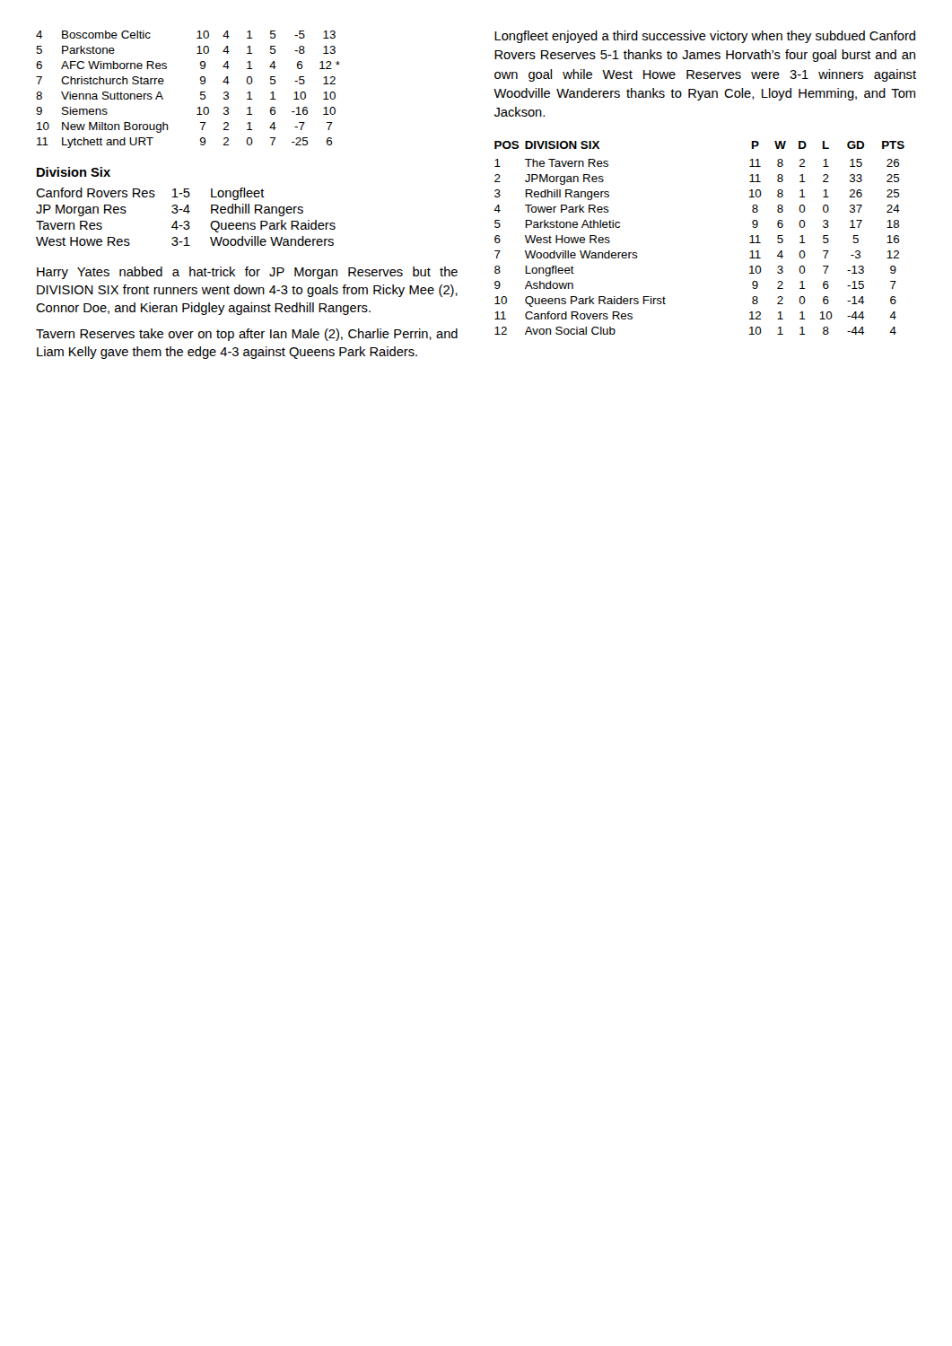| 4 | Boscombe Celtic | 10 | 4 | 1 | 5 | -5 | 13 |
| 5 | Parkstone | 10 | 4 | 1 | 5 | -8 | 13 |
| 6 | AFC Wimborne Res | 9 | 4 | 1 | 4 | 6 | 12 * |
| 7 | Christchurch Starre | 9 | 4 | 0 | 5 | -5 | 12 |
| 8 | Vienna Suttoners A | 5 | 3 | 1 | 1 | 10 | 10 |
| 9 | Siemens | 10 | 3 | 1 | 6 | -16 | 10 |
| 10 | New Milton Borough | 7 | 2 | 1 | 4 | -7 | 7 |
| 11 | Lytchett and URT | 9 | 2 | 0 | 7 | -25 | 6 |
Division Six
| Canford Rovers Res | 1-5 | Longfleet |
| JP Morgan Res | 3-4 | Redhill Rangers |
| Tavern Res | 4-3 | Queens Park Raiders |
| West Howe Res | 3-1 | Woodville Wanderers |
Harry Yates nabbed a hat-trick for JP Morgan Reserves but the DIVISION SIX front runners went down 4-3 to goals from Ricky Mee (2), Connor Doe, and Kieran Pidgley against Redhill Rangers.
Tavern Reserves take over on top after Ian Male (2), Charlie Perrin, and Liam Kelly gave them the edge 4-3 against Queens Park Raiders.
Longfleet enjoyed a third successive victory when they subdued Canford Rovers Reserves 5-1 thanks to James Horvath’s four goal burst and an own goal while West Howe Reserves were 3-1 winners against Woodville Wanderers thanks to Ryan Cole, Lloyd Hemming, and Tom Jackson.
| POS | DIVISION SIX | P | W | D | L | GD | PTS |
| --- | --- | --- | --- | --- | --- | --- | --- |
| 1 | The Tavern Res | 11 | 8 | 2 | 1 | 15 | 26 |
| 2 | JPMorgan Res | 11 | 8 | 1 | 2 | 33 | 25 |
| 3 | Redhill Rangers | 10 | 8 | 1 | 1 | 26 | 25 |
| 4 | Tower Park Res | 8 | 8 | 0 | 0 | 37 | 24 |
| 5 | Parkstone Athletic | 9 | 6 | 0 | 3 | 17 | 18 |
| 6 | West Howe Res | 11 | 5 | 1 | 5 | 5 | 16 |
| 7 | Woodville Wanderers | 11 | 4 | 0 | 7 | -3 | 12 |
| 8 | Longfleet | 10 | 3 | 0 | 7 | -13 | 9 |
| 9 | Ashdown | 9 | 2 | 1 | 6 | -15 | 7 |
| 10 | Queens Park Raiders First | 8 | 2 | 0 | 6 | -14 | 6 |
| 11 | Canford Rovers Res | 12 | 1 | 1 | 10 | -44 | 4 |
| 12 | Avon Social Club | 10 | 1 | 1 | 8 | -44 | 4 |